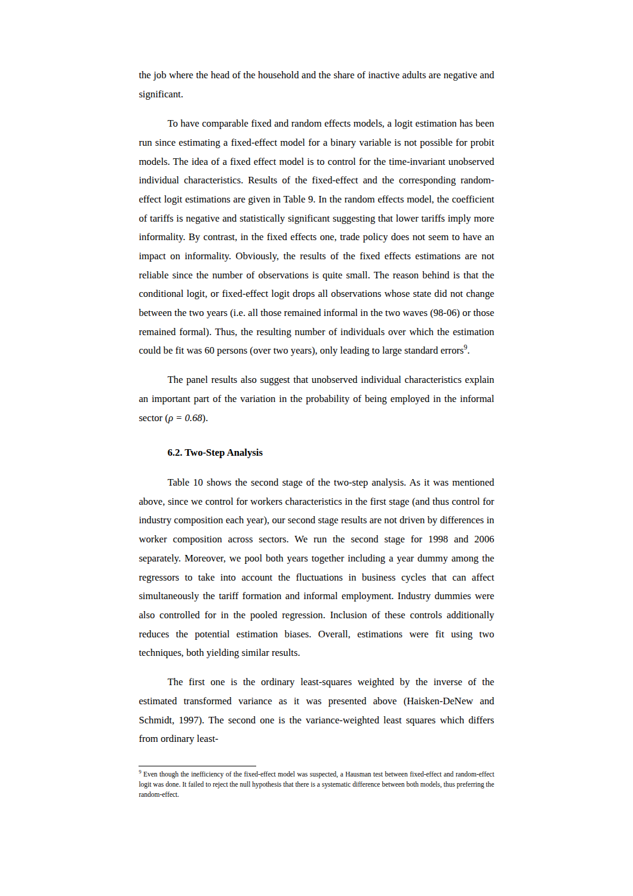the job where the head of the household and the share of inactive adults are negative and significant.
To have comparable fixed and random effects models, a logit estimation has been run since estimating a fixed-effect model for a binary variable is not possible for probit models. The idea of a fixed effect model is to control for the time-invariant unobserved individual characteristics. Results of the fixed-effect and the corresponding random-effect logit estimations are given in Table 9. In the random effects model, the coefficient of tariffs is negative and statistically significant suggesting that lower tariffs imply more informality. By contrast, in the fixed effects one, trade policy does not seem to have an impact on informality. Obviously, the results of the fixed effects estimations are not reliable since the number of observations is quite small. The reason behind is that the conditional logit, or fixed-effect logit drops all observations whose state did not change between the two years (i.e. all those remained informal in the two waves (98-06) or those remained formal). Thus, the resulting number of individuals over which the estimation could be fit was 60 persons (over two years), only leading to large standard errors9.
The panel results also suggest that unobserved individual characteristics explain an important part of the variation in the probability of being employed in the informal sector (ρ = 0.68).
6.2. Two-Step Analysis
Table 10 shows the second stage of the two-step analysis. As it was mentioned above, since we control for workers characteristics in the first stage (and thus control for industry composition each year), our second stage results are not driven by differences in worker composition across sectors. We run the second stage for 1998 and 2006 separately. Moreover, we pool both years together including a year dummy among the regressors to take into account the fluctuations in business cycles that can affect simultaneously the tariff formation and informal employment. Industry dummies were also controlled for in the pooled regression. Inclusion of these controls additionally reduces the potential estimation biases. Overall, estimations were fit using two techniques, both yielding similar results.
The first one is the ordinary least-squares weighted by the inverse of the estimated transformed variance as it was presented above (Haisken-DeNew and Schmidt, 1997). The second one is the variance-weighted least squares which differs from ordinary least-
9 Even though the inefficiency of the fixed-effect model was suspected, a Hausman test between fixed-effect and random-effect logit was done. It failed to reject the null hypothesis that there is a systematic difference between both models, thus preferring the random-effect.